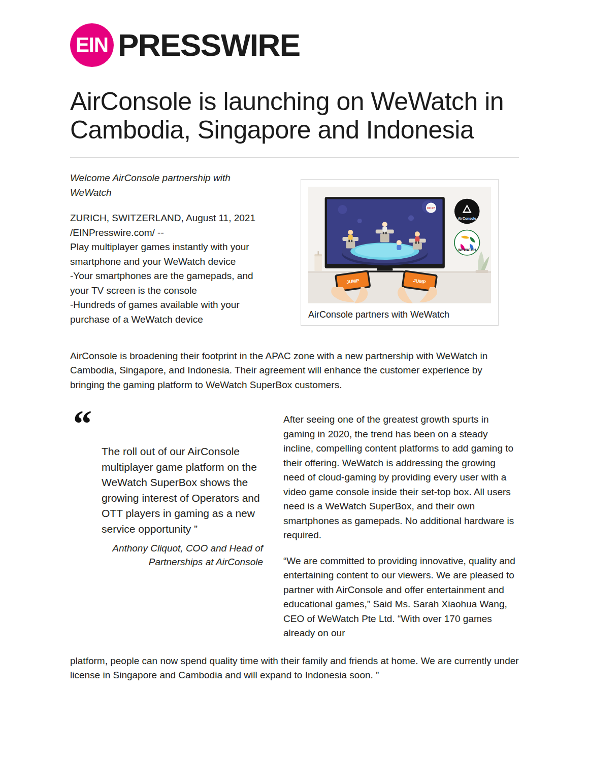EIN
PRESSWIRE
AirConsole is launching on WeWatch in
Cambodia, Singapore and Indonesia
Welcome AirConsole partnership with WeWatch
ZURICH, SWITZERLAND, August 11, 2021 /EINPresswire.com/ --
Play multiplayer games instantly with your smartphone and your WeWatch device
-Your smartphones are the gamepads, and your TV screen is the console
-Hundreds of games available with your purchase of a WeWatch device
00:27 JUMP JUMP AirConsole WEWATCH
AirConsole partners with WeWatch
AirConsole is broadening their footprint in the APAC zone with a new partnership with WeWatch in Cambodia, Singapore, and Indonesia. Their agreement will enhance the customer experience by bringing the gaming platform to WeWatch SuperBox customers.
“
The roll out of our AirConsole multiplayer game platform on the WeWatch SuperBox shows the growing interest of Operators and OTT players in gaming as a new service opportunity ” Anthony Cliquot, COO and Head of Partnerships at AirConsole
After seeing one of the greatest growth spurts in gaming in 2020, the trend has been on a steady incline, compelling content platforms to add gaming to their offering. WeWatch is addressing the growing need of cloud-gaming by providing every user with a video game console inside their set-top box. All users need is a WeWatch SuperBox, and their own smartphones as gamepads. No additional hardware is required.
“We are committed to providing innovative, quality and entertaining content to our viewers. We are pleased to partner with AirConsole and offer entertainment and educational games,” Said Ms. Sarah Xiaohua Wang, CEO of WeWatch Pte Ltd. “With over 170 games already on our
platform, people can now spend quality time with their family and friends at home. We are currently under license in Singapore and Cambodia and will expand to Indonesia soon. ”